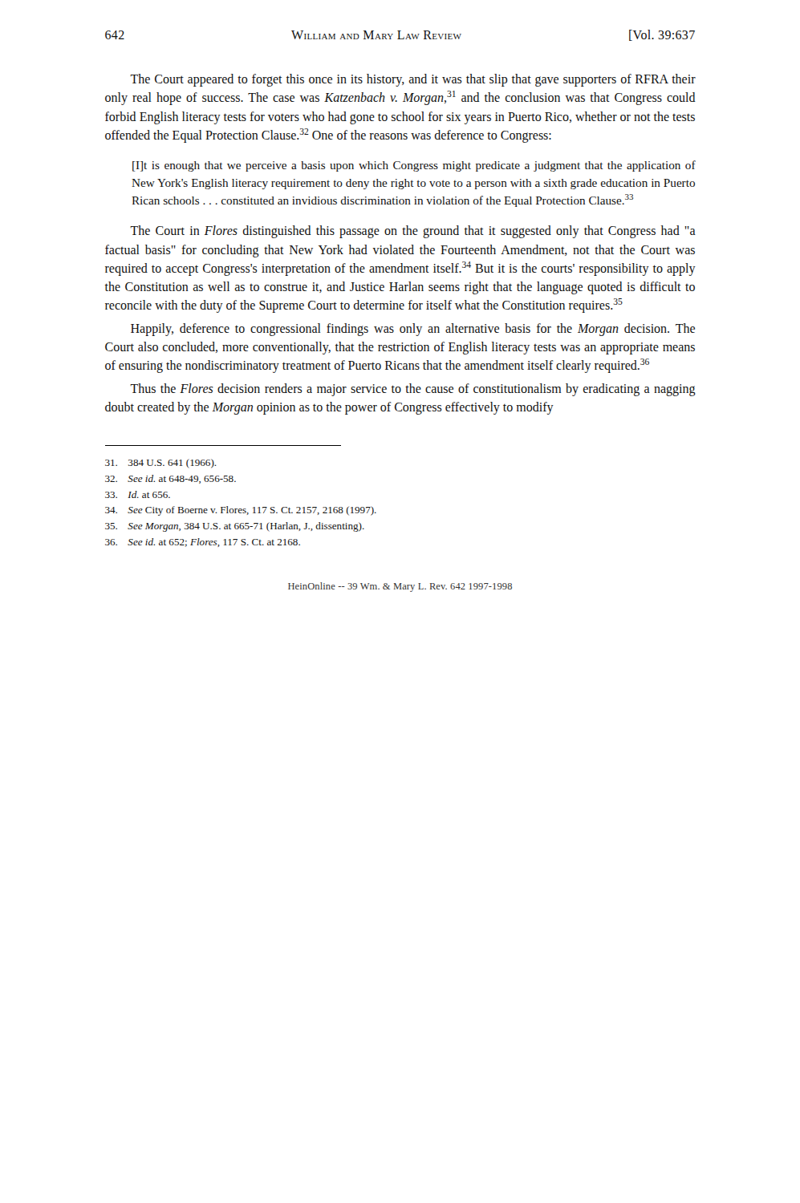642 William and Mary Law Review [Vol. 39:637
The Court appeared to forget this once in its history, and it was that slip that gave supporters of RFRA their only real hope of success. The case was Katzenbach v. Morgan,31 and the conclusion was that Congress could forbid English literacy tests for voters who had gone to school for six years in Puerto Rico, whether or not the tests offended the Equal Protection Clause.32 One of the reasons was deference to Congress:
[I]t is enough that we perceive a basis upon which Congress might predicate a judgment that the application of New York's English literacy requirement to deny the right to vote to a person with a sixth grade education in Puerto Rican schools . . . constituted an invidious discrimination in violation of the Equal Protection Clause.33
The Court in Flores distinguished this passage on the ground that it suggested only that Congress had "a factual basis" for concluding that New York had violated the Fourteenth Amendment, not that the Court was required to accept Congress's interpretation of the amendment itself.34 But it is the courts' responsibility to apply the Constitution as well as to construe it, and Justice Harlan seems right that the language quoted is difficult to reconcile with the duty of the Supreme Court to determine for itself what the Constitution requires.35
Happily, deference to congressional findings was only an alternative basis for the Morgan decision. The Court also concluded, more conventionally, that the restriction of English literacy tests was an appropriate means of ensuring the nondiscriminatory treatment of Puerto Ricans that the amendment itself clearly required.36
Thus the Flores decision renders a major service to the cause of constitutionalism by eradicating a nagging doubt created by the Morgan opinion as to the power of Congress effectively to modify
31. 384 U.S. 641 (1966).
32. See id. at 648-49, 656-58.
33. Id. at 656.
34. See City of Boerne v. Flores, 117 S. Ct. 2157, 2168 (1997).
35. See Morgan, 384 U.S. at 665-71 (Harlan, J., dissenting).
36. See id. at 652; Flores, 117 S. Ct. at 2168.
HeinOnline -- 39 Wm. & Mary L. Rev. 642 1997-1998